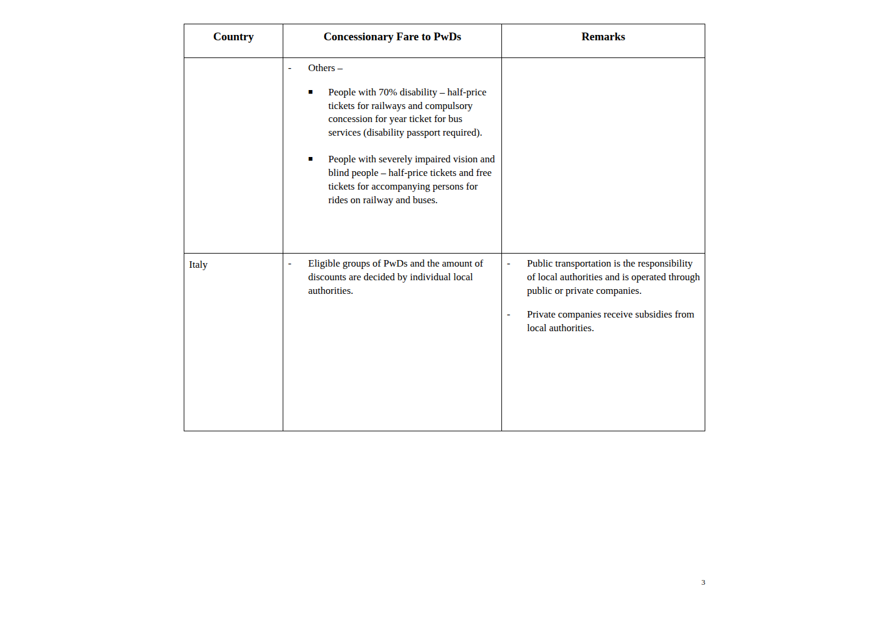| Country | Concessionary Fare to PwDs | Remarks |
| --- | --- | --- |
| | Others – People with 70% disability – half-price tickets for railways and compulsory concession for year ticket for bus services (disability passport required). People with severely impaired vision and blind people – half-price tickets and free tickets for accompanying persons for rides on railway and buses. | |
| Italy | Eligible groups of PwDs and the amount of discounts are decided by individual local authorities. | Public transportation is the responsibility of local authorities and is operated through public or private companies. Private companies receive subsidies from local authorities. |
3